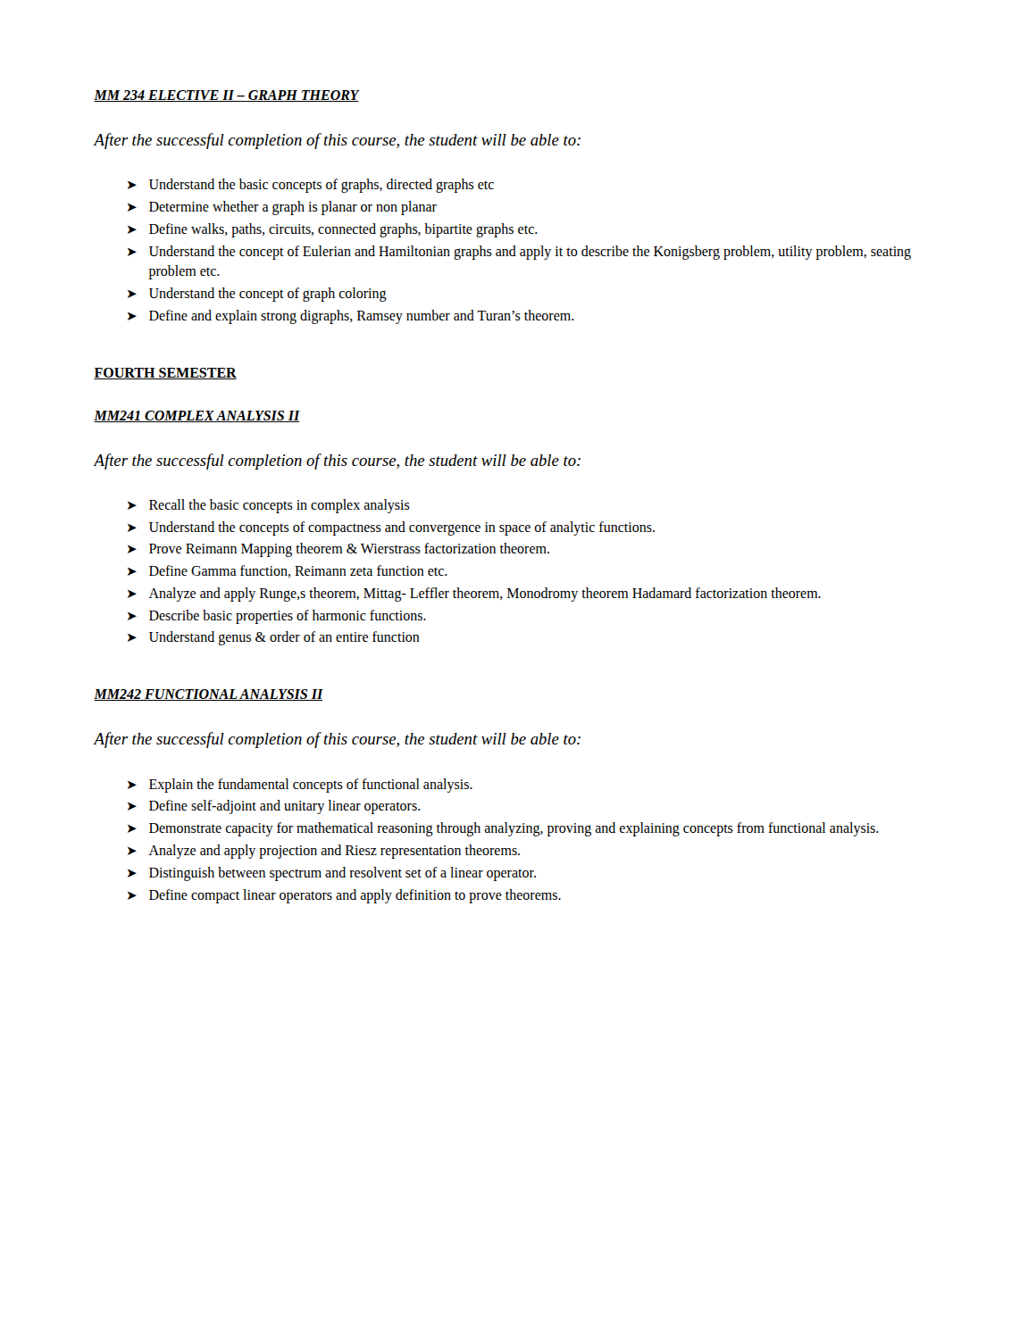MM 234 ELECTIVE II – GRAPH THEORY
After the successful completion of this course, the student will be able to:
Understand the basic concepts of graphs, directed graphs etc
Determine whether a graph is planar or non planar
Define walks, paths, circuits, connected graphs, bipartite graphs etc.
Understand the concept of Eulerian and Hamiltonian graphs and apply it to describe the Konigsberg problem, utility problem, seating problem etc.
Understand the concept of graph coloring
Define and explain strong digraphs, Ramsey number and Turan’s theorem.
FOURTH SEMESTER
MM241 COMPLEX ANALYSIS II
After the successful completion of this course, the student will be able to:
Recall the basic concepts in complex analysis
Understand the concepts of compactness and convergence in space of analytic functions.
Prove Reimann Mapping theorem & Wierstrass factorization theorem.
Define Gamma function, Reimann zeta function etc.
Analyze and apply Runge,s theorem, Mittag- Leffler theorem, Monodromy theorem Hadamard factorization theorem.
Describe basic properties of harmonic functions.
Understand genus & order of an entire function
MM242 FUNCTIONAL ANALYSIS II
After the successful completion of this course, the student will be able to:
Explain the fundamental concepts of functional analysis.
Define self-adjoint and unitary linear operators.
Demonstrate capacity for mathematical reasoning through analyzing, proving and explaining concepts from functional analysis.
Analyze and apply projection and Riesz representation theorems.
Distinguish between spectrum and resolvent set of a linear operator.
Define compact linear operators and apply definition to prove theorems.